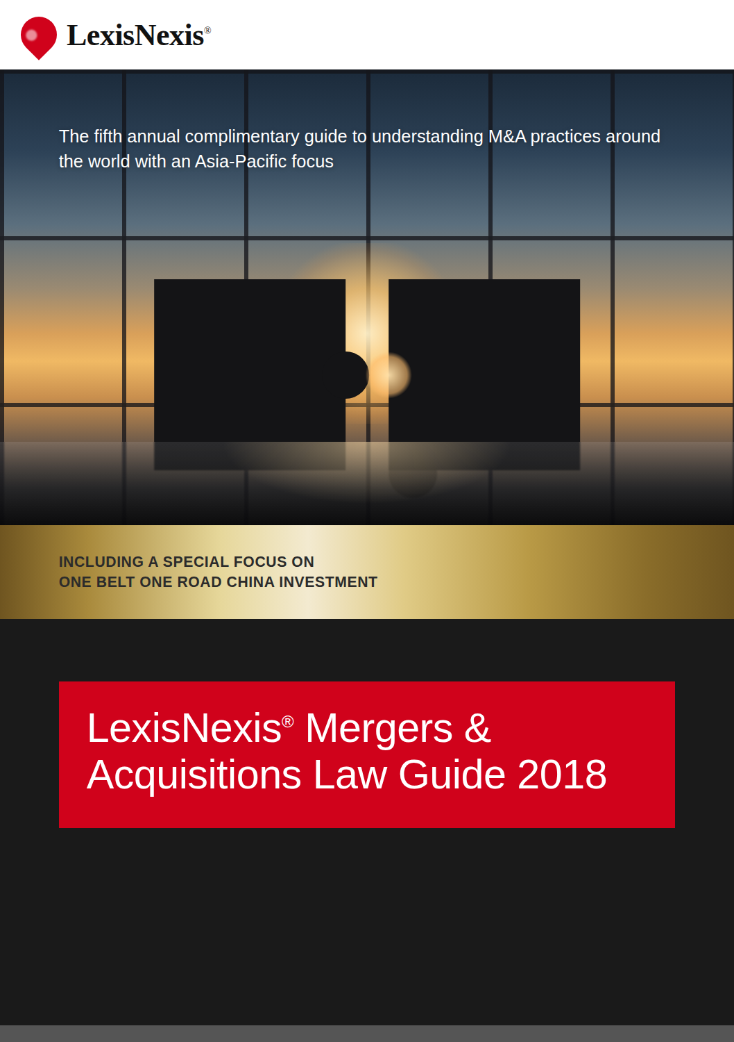LexisNexis®
The fifth annual complimentary guide to understanding M&A practices around the world with an Asia-Pacific focus
Including a special focus on
One Belt One Road China investment
LexisNexis® Mergers & Acquisitions Law Guide 2018